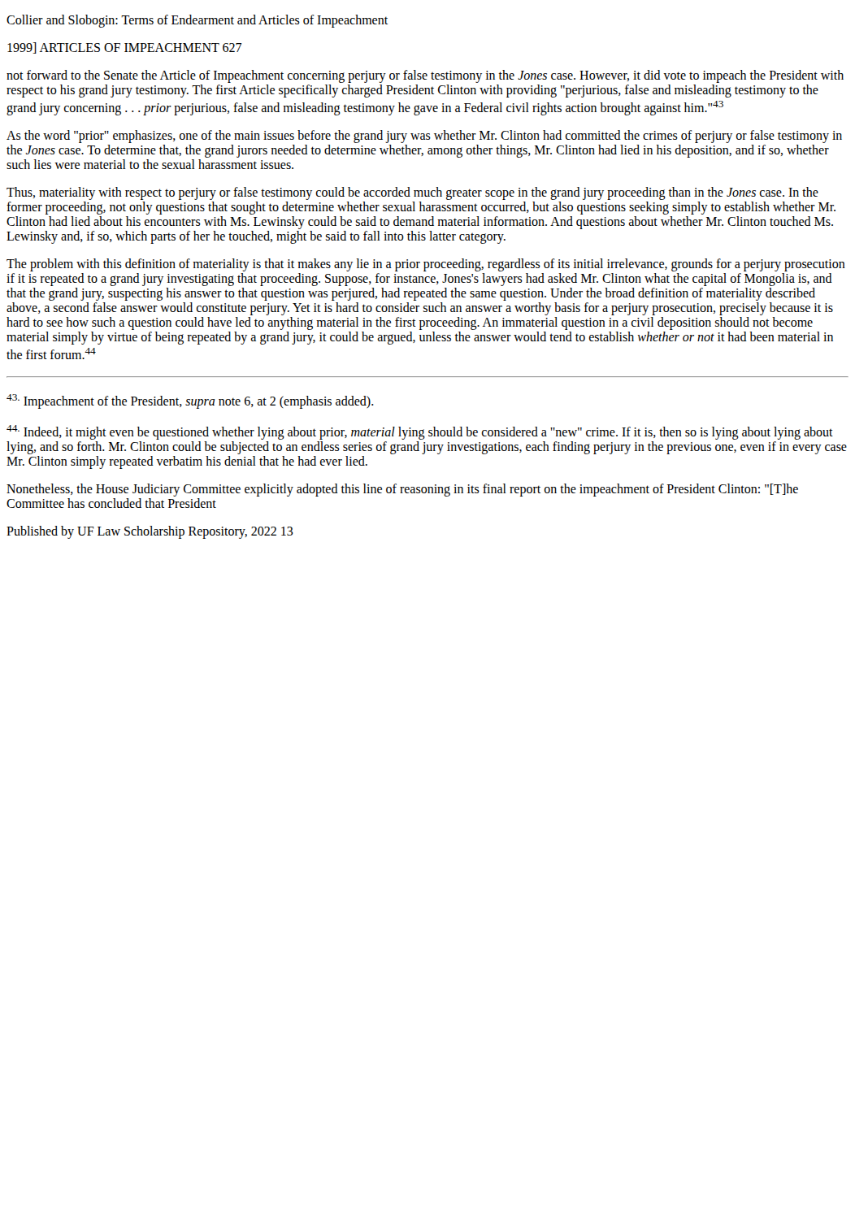Collier and Slobogin: Terms of Endearment and Articles of Impeachment
1999] ARTICLES OF IMPEACHMENT 627
not forward to the Senate the Article of Impeachment concerning perjury or false testimony in the Jones case. However, it did vote to impeach the President with respect to his grand jury testimony. The first Article specifically charged President Clinton with providing "perjurious, false and misleading testimony to the grand jury concerning . . . prior perjurious, false and misleading testimony he gave in a Federal civil rights action brought against him."43
As the word "prior" emphasizes, one of the main issues before the grand jury was whether Mr. Clinton had committed the crimes of perjury or false testimony in the Jones case. To determine that, the grand jurors needed to determine whether, among other things, Mr. Clinton had lied in his deposition, and if so, whether such lies were material to the sexual harassment issues.
Thus, materiality with respect to perjury or false testimony could be accorded much greater scope in the grand jury proceeding than in the Jones case. In the former proceeding, not only questions that sought to determine whether sexual harassment occurred, but also questions seeking simply to establish whether Mr. Clinton had lied about his encounters with Ms. Lewinsky could be said to demand material information. And questions about whether Mr. Clinton touched Ms. Lewinsky and, if so, which parts of her he touched, might be said to fall into this latter category.
The problem with this definition of materiality is that it makes any lie in a prior proceeding, regardless of its initial irrelevance, grounds for a perjury prosecution if it is repeated to a grand jury investigating that proceeding. Suppose, for instance, Jones's lawyers had asked Mr. Clinton what the capital of Mongolia is, and that the grand jury, suspecting his answer to that question was perjured, had repeated the same question. Under the broad definition of materiality described above, a second false answer would constitute perjury. Yet it is hard to consider such an answer a worthy basis for a perjury prosecution, precisely because it is hard to see how such a question could have led to anything material in the first proceeding. An immaterial question in a civil deposition should not become material simply by virtue of being repeated by a grand jury, it could be argued, unless the answer would tend to establish whether or not it had been material in the first forum.44
43. Impeachment of the President, supra note 6, at 2 (emphasis added).
44. Indeed, it might even be questioned whether lying about prior, material lying should be considered a "new" crime. If it is, then so is lying about lying about lying, and so forth. Mr. Clinton could be subjected to an endless series of grand jury investigations, each finding perjury in the previous one, even if in every case Mr. Clinton simply repeated verbatim his denial that he had ever lied.
Nonetheless, the House Judiciary Committee explicitly adopted this line of reasoning in its final report on the impeachment of President Clinton: "[T]he Committee has concluded that President
Published by UF Law Scholarship Repository, 2022 13